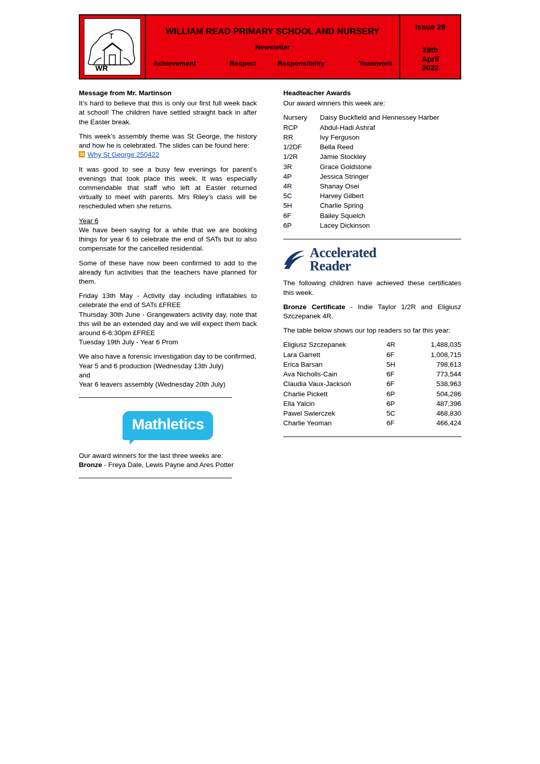WR
WILLIAM READ PRIMARY SCHOOL AND NURSERY
Newsletter
Achievement Respect Responsibility Teamwork
Issue 29
29th
April
2022
Message from Mr. Martinson
It’s hard to believe that this is only our first full week back at school! The children have settled straight back in after the Easter break.
This week’s assembly theme was St George, the history and how he is celebrated. The slides can be found here:
Why St George 250422
It was good to see a busy few evenings for parent’s evenings that took place this week. It was especially commendable that staff who left at Easter returned virtually to meet with parents. Mrs Riley’s class will be rescheduled when she returns.
Year 6
We have been saying for a while that we are booking things for year 6 to celebrate the end of SATs but to also compensate for the cancelled residential.
Some of these have now been confirmed to add to the already fun activities that the teachers have planned for them.
Friday 13th May - Activity day including inflatables to celebrate the end of SATs £FREE
Thursday 30th June - Grangewaters activity day, note that this will be an extended day and we will expect them back around 6-6:30pm £FREE
Tuesday 19th July - Year 6 Prom
We also have a forensic investigation day to be confirmed,
Year 5 and 6 production (Wednesday 13th July)
and
Year 6 leavers assembly (Wednesday 20th July)
Mathletics
Our award winners for the last three weeks are:
Bronze - Freya Dale, Lewis Payne and Ares Potter
Headteacher Awards
Our award winners this week are:
| Nursery | Daisy Buckfield and Hennessey Harber |
| RCP | Abdul-Hadi Ashraf |
| RR | Ivy Ferguson |
| 1/2DF | Bella Reed |
| 1/2R | Jamie Stockley |
| 3R | Grace Goldstone |
| 4P | Jessica Stringer |
| 4R | Shanay Osei |
| 5C | Harvey Gilbert |
| 5H | Charlie Spring |
| 6F | Bailey Squelch |
| 6P | Lacey Dickinson |
Accelerated
Reader
The following children have achieved these certificates this week.
Bronze Certificate - Indie Taylor 1/2R and Eligiusz Szczepanek 4R.
The table below shows our top readers so far this year:
| Eligiusz Szczepanek | 4R | 1,488,035 |
| Lara Garrett | 6F | 1,008,715 |
| Erica Barsan | 5H | 798,613 |
| Ava Nicholls-Cain | 6F | 773,544 |
| Claudia Vaux-Jackson | 6F | 538,963 |
| Charlie Pickett | 6P | 504,286 |
| Ella Yalcin | 6P | 487,396 |
| Pawel Swierczek | 5C | 468,830 |
| Charlie Yeoman | 6F | 466,424 |